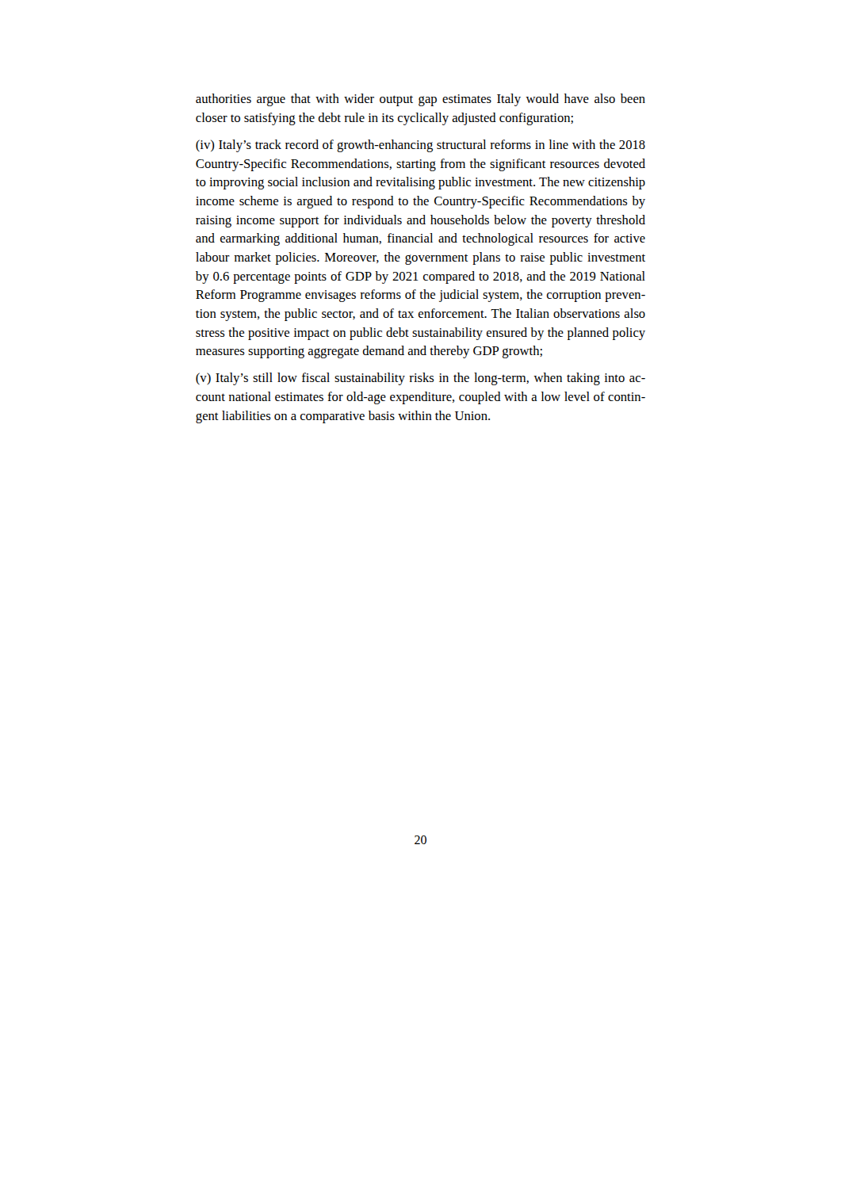authorities argue that with wider output gap estimates Italy would have also been closer to satisfying the debt rule in its cyclically adjusted configuration;
(iv) Italy’s track record of growth-enhancing structural reforms in line with the 2018 Country-Specific Recommendations, starting from the significant resources devoted to improving social inclusion and revitalising public investment. The new citizenship income scheme is argued to respond to the Country-Specific Recommendations by raising income support for individuals and households below the poverty threshold and earmarking additional human, financial and technological resources for active labour market policies. Moreover, the government plans to raise public investment by 0.6 percentage points of GDP by 2021 compared to 2018, and the 2019 National Reform Programme envisages reforms of the judicial system, the corruption prevention system, the public sector, and of tax enforcement. The Italian observations also stress the positive impact on public debt sustainability ensured by the planned policy measures supporting aggregate demand and thereby GDP growth;
(v) Italy’s still low fiscal sustainability risks in the long-term, when taking into account national estimates for old-age expenditure, coupled with a low level of contingent liabilities on a comparative basis within the Union.
20